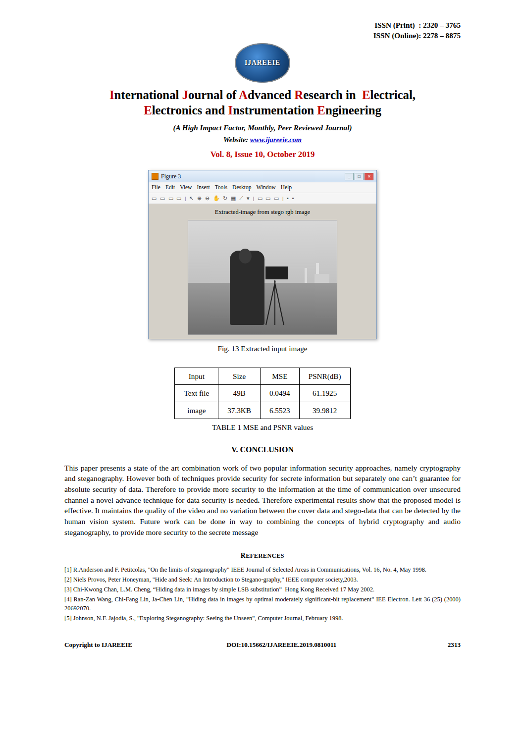ISSN (Print) : 2320 – 3765
ISSN (Online): 2278 – 8875
International Journal of Advanced Research in Electrical,
Electronics and Instrumentation Engineering
(A High Impact Factor, Monthly, Peer Reviewed Journal)
Website: www.ijareeie.com
Vol. 8, Issue 10, October 2019
Figure 3
_□✕
File Edit View Insert Tools Desktop Window Help
▭ ▭ ▭ ▭ | ↖ ⊕ ⊖ ✋ ↻ ▦ ⟋ ▾ | ▭ ▭ ▭ | ▪ ▪
Extracted-image from stego rgb image
Fig. 13 Extracted input image
| Input | Size | MSE | PSNR(dB) |
| Text file | 49B | 0.0494 | 61.1925 |
| image | 37.3KB | 6.5523 | 39.9812 |
TABLE 1 MSE and PSNR values
V. CONCLUSION
This paper presents a state of the art combination work of two popular information security approaches, namely cryptography and steganography. However both of techniques provide security for secrete information but separately one can’t guarantee for absolute security of data. Therefore to provide more security to the information at the time of communication over unsecured channel a novel advance technique for data security is needed. Therefore experimental results show that the proposed model is effective. It maintains the quality of the video and no variation between the cover data and stego-data that can be detected by the human vision system. Future work can be done in way to combining the concepts of hybrid cryptography and audio steganography, to provide more security to the secrete message
REFERENCES
[1] R.Anderson and F. Petitcolas, "On the limits of steganography" IEEE Journal of Selected Areas in Communications, Vol. 16, No. 4, May 1998.
[2] Niels Provos, Peter Honeyman, "Hide and Seek: An Introduction to Stegano-graphy," IEEE computer society,2003.
[3] Chi-Kwong Chan, L.M. Cheng, “Hiding data in images by simple LSB substitution” Hong Kong Received 17 May 2002.
[4] Ran-Zan Wang, Chi-Fang Lin, Ja-Chen Lin, "Hiding data in images by optimal moderately significant-bit replacement" IEE Electron. Lett 36 (25) (2000) 20692070.
[5] Johnson, N.F. Jajodia, S., "Exploring Steganography: Seeing the Unseen", Computer Journal, February 1998.
Copyright to IJAREEIE
DOI:10.15662/IJAREEIE.2019.0810011
2313